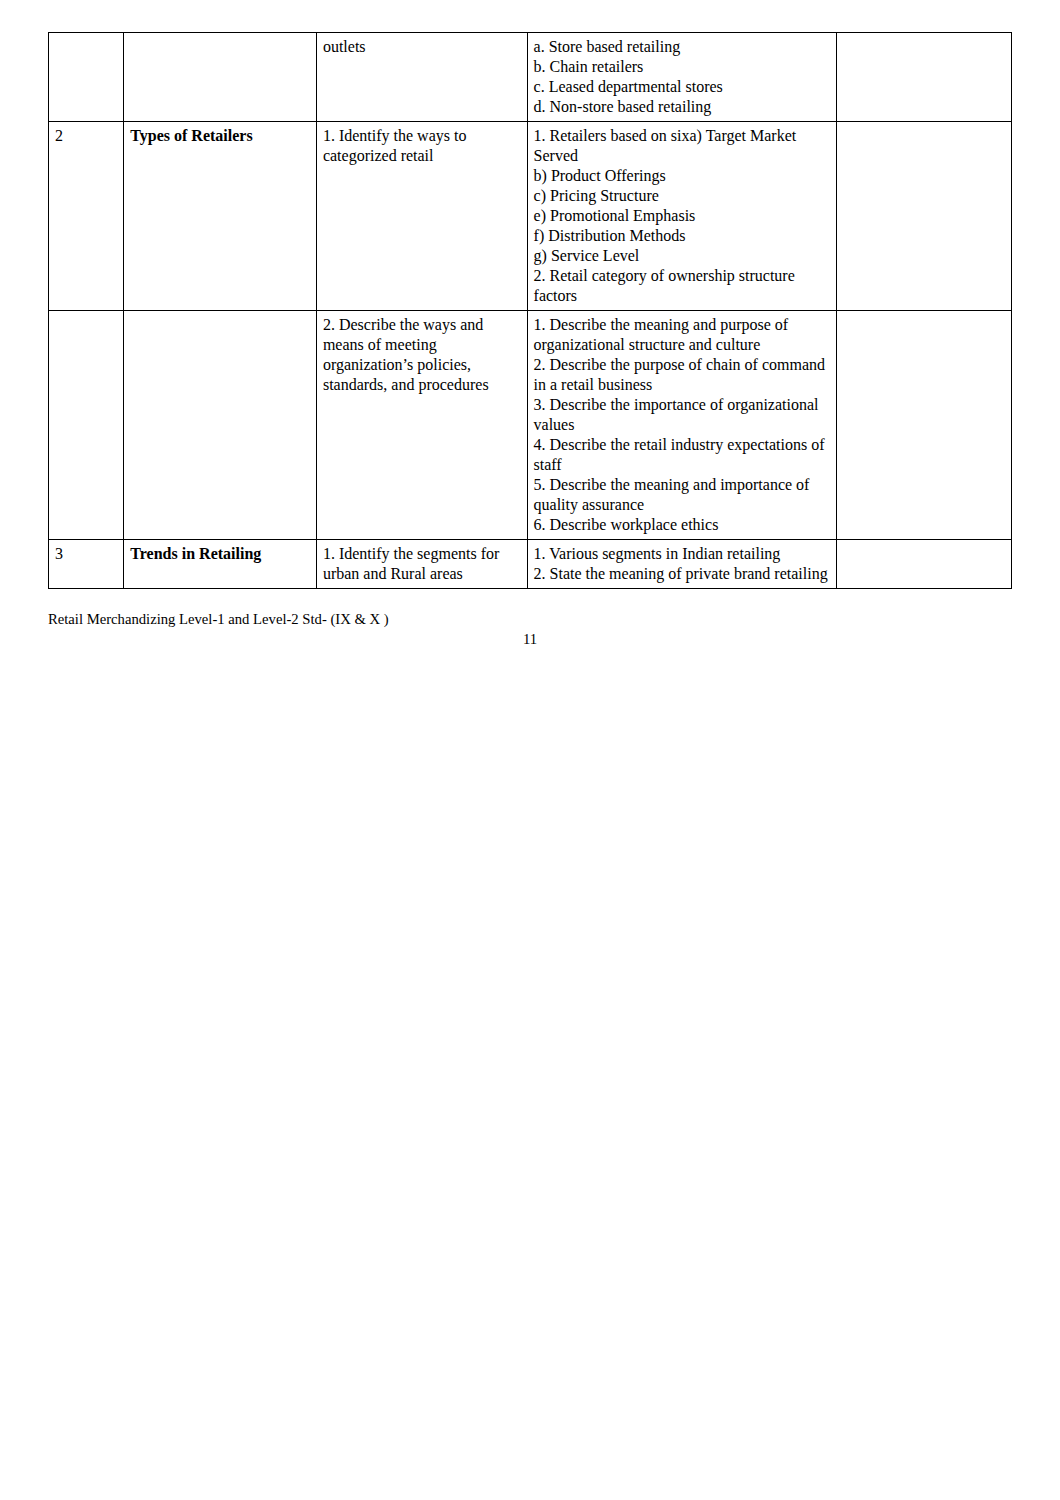| | | outlets | a. Store based retailing b. Chain retailers c. Leased departmental stores d. Non-store based retailing | |
| 2 | Types of Retailers | 1. Identify the ways to categorized retail | 1. Retailers based on sixa) Target Market Served b) Product Offerings c) Pricing Structure e) Promotional Emphasis f) Distribution Methods g) Service Level 2. Retail category of ownership structure factors | |
| | | 2. Describe the ways and means of meeting organization’s policies, standards, and procedures | 1. Describe the meaning and purpose of organizational structure and culture 2. Describe the purpose of chain of command in a retail business 3. Describe the importance of organizational values 4. Describe the retail industry expectations of staff 5. Describe the meaning and importance of quality assurance 6. Describe workplace ethics | |
| 3 | Trends in Retailing | 1. Identify the segments for urban and Rural areas | 1. Various segments in Indian retailing 2. State the meaning of private brand retailing | |
Retail Merchandizing Level-1 and Level-2 Std- (IX & X )
11